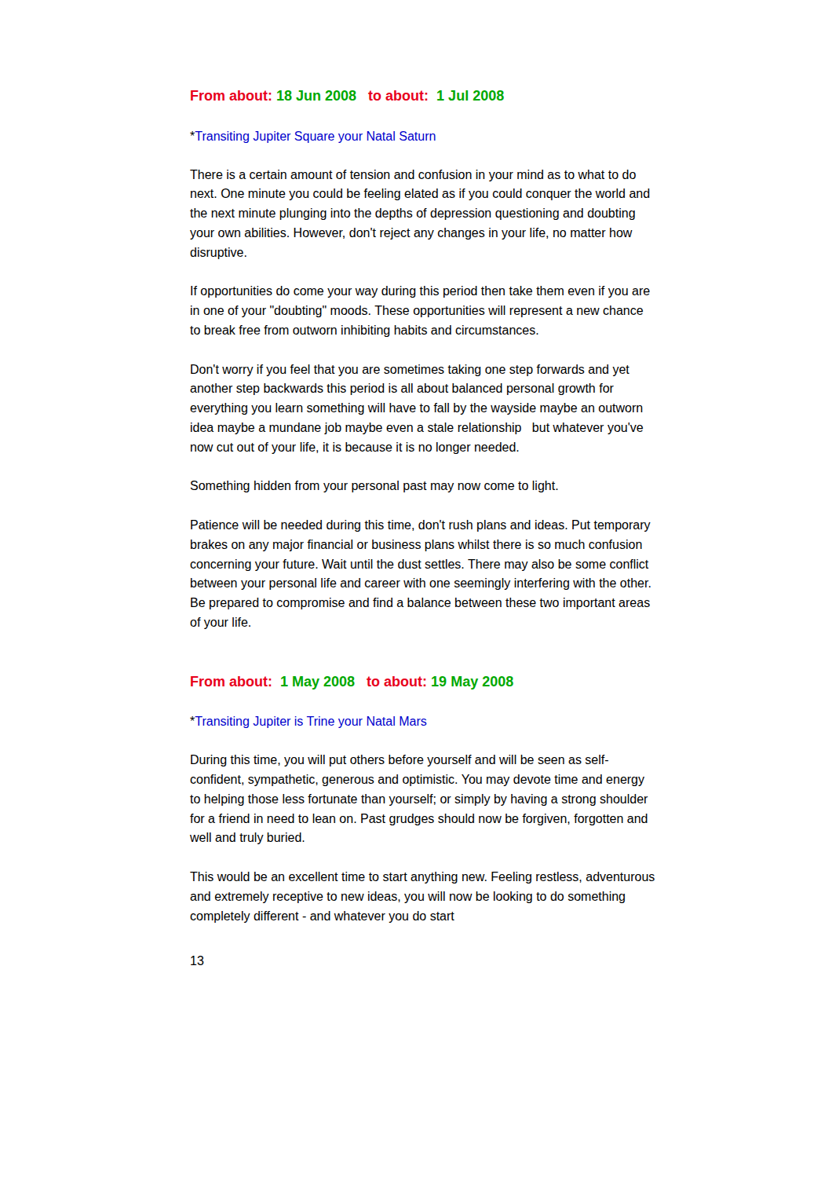From about: 18 Jun 2008 to about: 1 Jul 2008
*Transiting Jupiter Square your Natal Saturn
There is a certain amount of tension and confusion in your mind as to what to do next. One minute you could be feeling elated as if you could conquer the world and the next minute plunging into the depths of depression questioning and doubting your own abilities. However, don't reject any changes in your life, no matter how disruptive.
If opportunities do come your way during this period then take them even if you are in one of your "doubting" moods. These opportunities will represent a new chance to break free from outworn inhibiting habits and circumstances.
Don't worry if you feel that you are sometimes taking one step forwards and yet another step backwards this period is all about balanced personal growth for everything you learn something will have to fall by the wayside maybe an outworn idea maybe a mundane job maybe even a stale relationship but whatever you've now cut out of your life, it is because it is no longer needed.
Something hidden from your personal past may now come to light.
Patience will be needed during this time, don't rush plans and ideas. Put temporary brakes on any major financial or business plans whilst there is so much confusion concerning your future. Wait until the dust settles. There may also be some conflict between your personal life and career with one seemingly interfering with the other. Be prepared to compromise and find a balance between these two important areas of your life.
From about: 1 May 2008 to about: 19 May 2008
*Transiting Jupiter is Trine your Natal Mars
During this time, you will put others before yourself and will be seen as self-confident, sympathetic, generous and optimistic. You may devote time and energy to helping those less fortunate than yourself; or simply by having a strong shoulder for a friend in need to lean on. Past grudges should now be forgiven, forgotten and well and truly buried.
This would be an excellent time to start anything new. Feeling restless, adventurous and extremely receptive to new ideas, you will now be looking to do something completely different - and whatever you do start
13